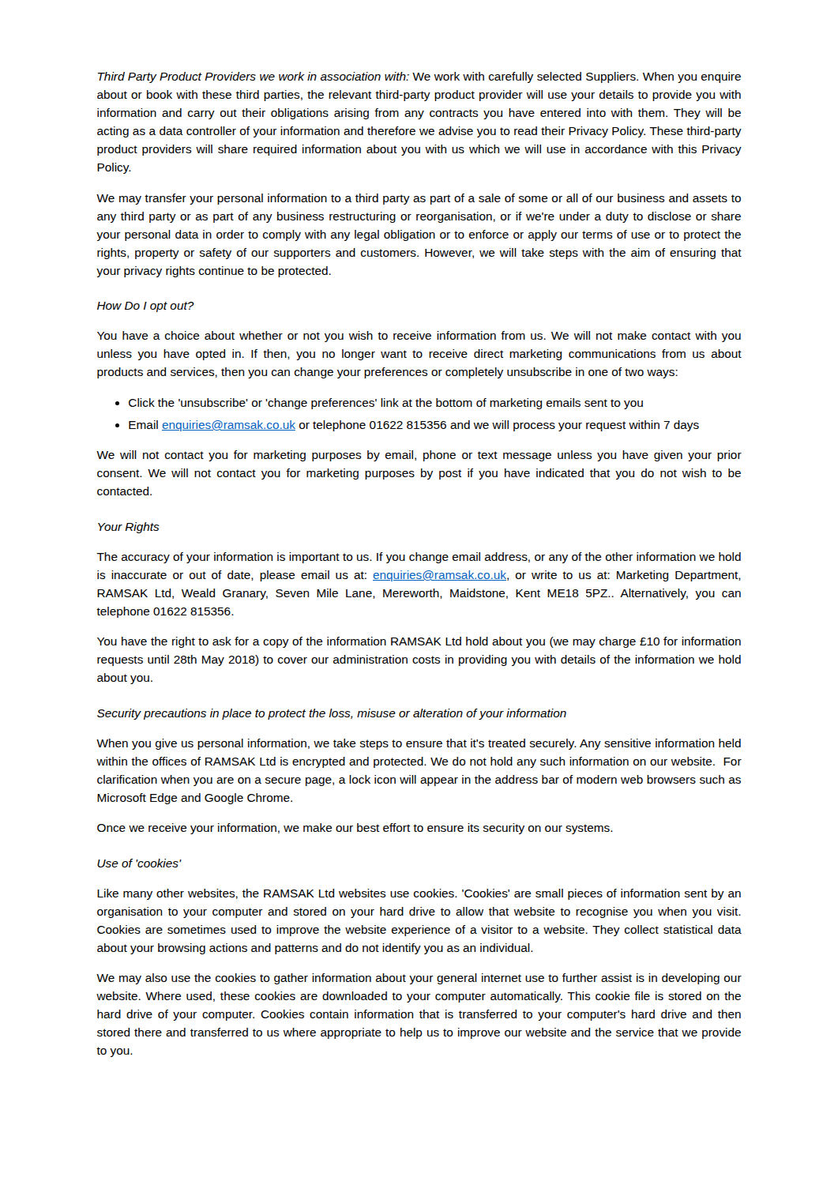Third Party Product Providers we work in association with: We work with carefully selected Suppliers. When you enquire about or book with these third parties, the relevant third-party product provider will use your details to provide you with information and carry out their obligations arising from any contracts you have entered into with them. They will be acting as a data controller of your information and therefore we advise you to read their Privacy Policy. These third-party product providers will share required information about you with us which we will use in accordance with this Privacy Policy.
We may transfer your personal information to a third party as part of a sale of some or all of our business and assets to any third party or as part of any business restructuring or reorganisation, or if we're under a duty to disclose or share your personal data in order to comply with any legal obligation or to enforce or apply our terms of use or to protect the rights, property or safety of our supporters and customers. However, we will take steps with the aim of ensuring that your privacy rights continue to be protected.
How Do I opt out?
You have a choice about whether or not you wish to receive information from us. We will not make contact with you unless you have opted in. If then, you no longer want to receive direct marketing communications from us about products and services, then you can change your preferences or completely unsubscribe in one of two ways:
Click the 'unsubscribe' or 'change preferences' link at the bottom of marketing emails sent to you
Email enquiries@ramsak.co.uk or telephone 01622 815356 and we will process your request within 7 days
We will not contact you for marketing purposes by email, phone or text message unless you have given your prior consent. We will not contact you for marketing purposes by post if you have indicated that you do not wish to be contacted.
Your Rights
The accuracy of your information is important to us. If you change email address, or any of the other information we hold is inaccurate or out of date, please email us at: enquiries@ramsak.co.uk, or write to us at: Marketing Department, RAMSAK Ltd, Weald Granary, Seven Mile Lane, Mereworth, Maidstone, Kent ME18 5PZ.. Alternatively, you can telephone 01622 815356.
You have the right to ask for a copy of the information RAMSAK Ltd hold about you (we may charge £10 for information requests until 28th May 2018) to cover our administration costs in providing you with details of the information we hold about you.
Security precautions in place to protect the loss, misuse or alteration of your information
When you give us personal information, we take steps to ensure that it's treated securely. Any sensitive information held within the offices of RAMSAK Ltd is encrypted and protected. We do not hold any such information on our website. For clarification when you are on a secure page, a lock icon will appear in the address bar of modern web browsers such as Microsoft Edge and Google Chrome.
Once we receive your information, we make our best effort to ensure its security on our systems.
Use of 'cookies'
Like many other websites, the RAMSAK Ltd websites use cookies. 'Cookies' are small pieces of information sent by an organisation to your computer and stored on your hard drive to allow that website to recognise you when you visit. Cookies are sometimes used to improve the website experience of a visitor to a website. They collect statistical data about your browsing actions and patterns and do not identify you as an individual.
We may also use the cookies to gather information about your general internet use to further assist is in developing our website. Where used, these cookies are downloaded to your computer automatically. This cookie file is stored on the hard drive of your computer. Cookies contain information that is transferred to your computer's hard drive and then stored there and transferred to us where appropriate to help us to improve our website and the service that we provide to you.